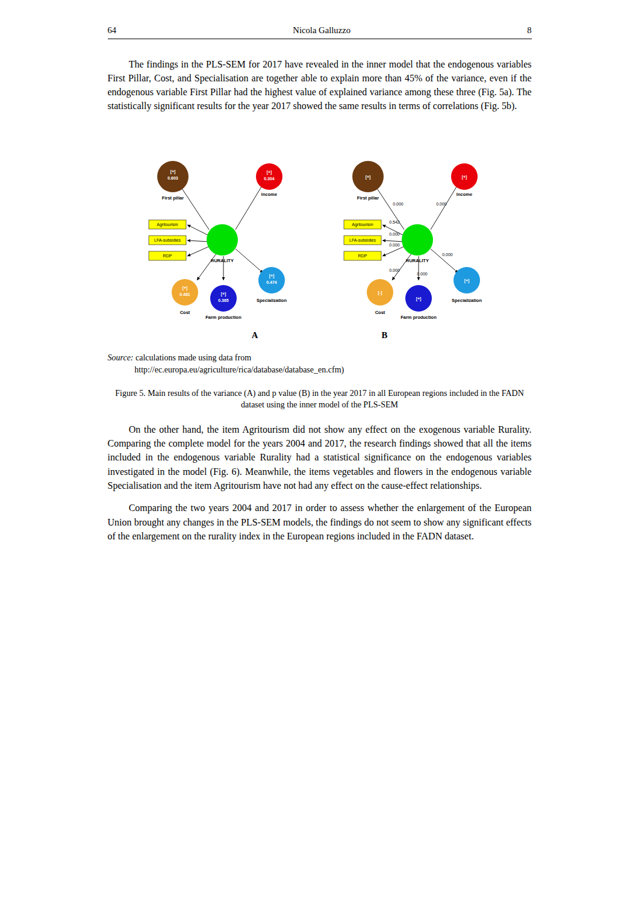64 Nicola Galluzzo 8
The findings in the PLS-SEM for 2017 have revealed in the inner model that the endogenous variables First Pillar, Cost, and Specialisation are together able to explain more than 45% of the variance, even if the endogenous variable First Pillar had the highest value of explained variance among these three (Fig. 5a). The statistically significant results for the year 2017 showed the same results in terms of correlations (Fig. 5b).
[+] 0.603 First pillar [+] 0.304 Income RURALITY Agritourism LFA-subsidies RDP [+] 0.474 Specialization [+] 0.481 Cost [+] 0.365 Farm production 0.000 0.000 0.542 0.000 0.000 0.000 0.000 0.000 [+] First pillar [+] Income RURALITY Agritourism LFA-subsidies RDP [+] Specialization [-] Cost [+] Farm production
A B
Source: calculations made using data from http://ec.europa.eu/agriculture/rica/database/database_en.cfm)
Figure 5. Main results of the variance (A) and p value (B) in the year 2017 in all European regions included in the FADN dataset using the inner model of the PLS-SEM
On the other hand, the item Agritourism did not show any effect on the exogenous variable Rurality. Comparing the complete model for the years 2004 and 2017, the research findings showed that all the items included in the endogenous variable Rurality had a statistical significance on the endogenous variables investigated in the model (Fig. 6). Meanwhile, the items vegetables and flowers in the endogenous variable Specialisation and the item Agritourism have not had any effect on the cause-effect relationships.
Comparing the two years 2004 and 2017 in order to assess whether the enlargement of the European Union brought any changes in the PLS-SEM models, the findings do not seem to show any significant effects of the enlargement on the rurality index in the European regions included in the FADN dataset.